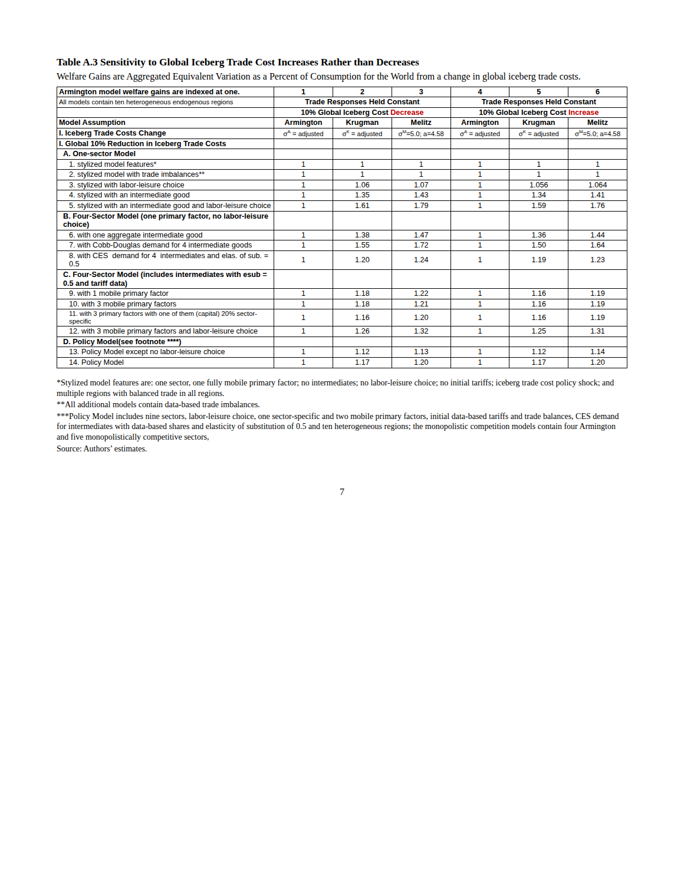Table A.3 Sensitivity to Global Iceberg Trade Cost Increases Rather than Decreases
Welfare Gains are Aggregated Equivalent Variation as a Percent of Consumption for the World from a change in global iceberg trade costs.
| Armington model welfare gains are indexed at one. | 1 | 2 | 3 | 4 | 5 | 6 |
| All models contain ten heterogeneous endogenous regions | Trade Responses Held Constant | Trade Responses Held Constant |
| | 10% Global Iceberg Cost Decrease | 10% Global Iceberg Cost Increase |
| Model Assumption | Armington | Krugman | Melitz | Armington | Krugman | Melitz |
| I. Iceberg Trade Costs Change | σ A = adjusted | σ K = adjusted | σ M =5.0; a=4.58 | σ A = adjusted | σ K = adjusted | σ M =5.0; a=4.58 |
| I. Global 10% Reduction in Iceberg Trade Costs | | | | | | |
| A. One-sector Model | | | | | | |
| 1. stylized model features* | 1 | 1 | 1 | 1 | 1 | 1 |
| 2. stylized model with trade imbalances** | 1 | 1 | 1 | 1 | 1 | 1 |
| 3. stylized with labor-leisure choice | 1 | 1.06 | 1.07 | 1 | 1.056 | 1.064 |
| 4. stylized with an intermediate good | 1 | 1.35 | 1.43 | 1 | 1.34 | 1.41 |
| 5. stylized with an intermediate good and labor-leisure choice | 1 | 1.61 | 1.79 | 1 | 1.59 | 1.76 |
| B. Four-Sector Model (one primary factor, no labor-leisure choice) | | | | | | |
| 6. with one aggregate intermediate good | 1 | 1.38 | 1.47 | 1 | 1.36 | 1.44 |
| 7. with Cobb-Douglas demand for 4 intermediate goods | 1 | 1.55 | 1.72 | 1 | 1.50 | 1.64 |
| 8. with CES demand for 4 intermediates and elas. of sub. = 0.5 | 1 | 1.20 | 1.24 | 1 | 1.19 | 1.23 |
| C. Four-Sector Model (includes intermediates with esub = 0.5 and tariff data) | | | | | | |
| 9. with 1 mobile primary factor | 1 | 1.18 | 1.22 | 1 | 1.16 | 1.19 |
| 10. with 3 mobile primary factors | 1 | 1.18 | 1.21 | 1 | 1.16 | 1.19 |
| 11. with 3 primary factors with one of them (capital) 20% sector-specific | 1 | 1.16 | 1.20 | 1 | 1.16 | 1.19 |
| 12. with 3 mobile primary factors and labor-leisure choice | 1 | 1.26 | 1.32 | 1 | 1.25 | 1.31 |
| D. Policy Model(see footnote ****) | | | | | | |
| 13. Policy Model except no labor-leisure choice | 1 | 1.12 | 1.13 | 1 | 1.12 | 1.14 |
| 14. Policy Model | 1 | 1.17 | 1.20 | 1 | 1.17 | 1.20 |
*Stylized model features are: one sector, one fully mobile primary factor; no intermediates; no labor-leisure choice; no initial tariffs; iceberg trade cost policy shock; and multiple regions with balanced trade in all regions.
**All additional models contain data-based trade imbalances.
***Policy Model includes nine sectors, labor-leisure choice, one sector-specific and two mobile primary factors, initial data-based tariffs and trade balances, CES demand for intermediates with data-based shares and elasticity of substitution of 0.5 and ten heterogeneous regions; the monopolistic competition models contain four Armington and five monopolistically competitive sectors,
Source: Authors’ estimates.
7